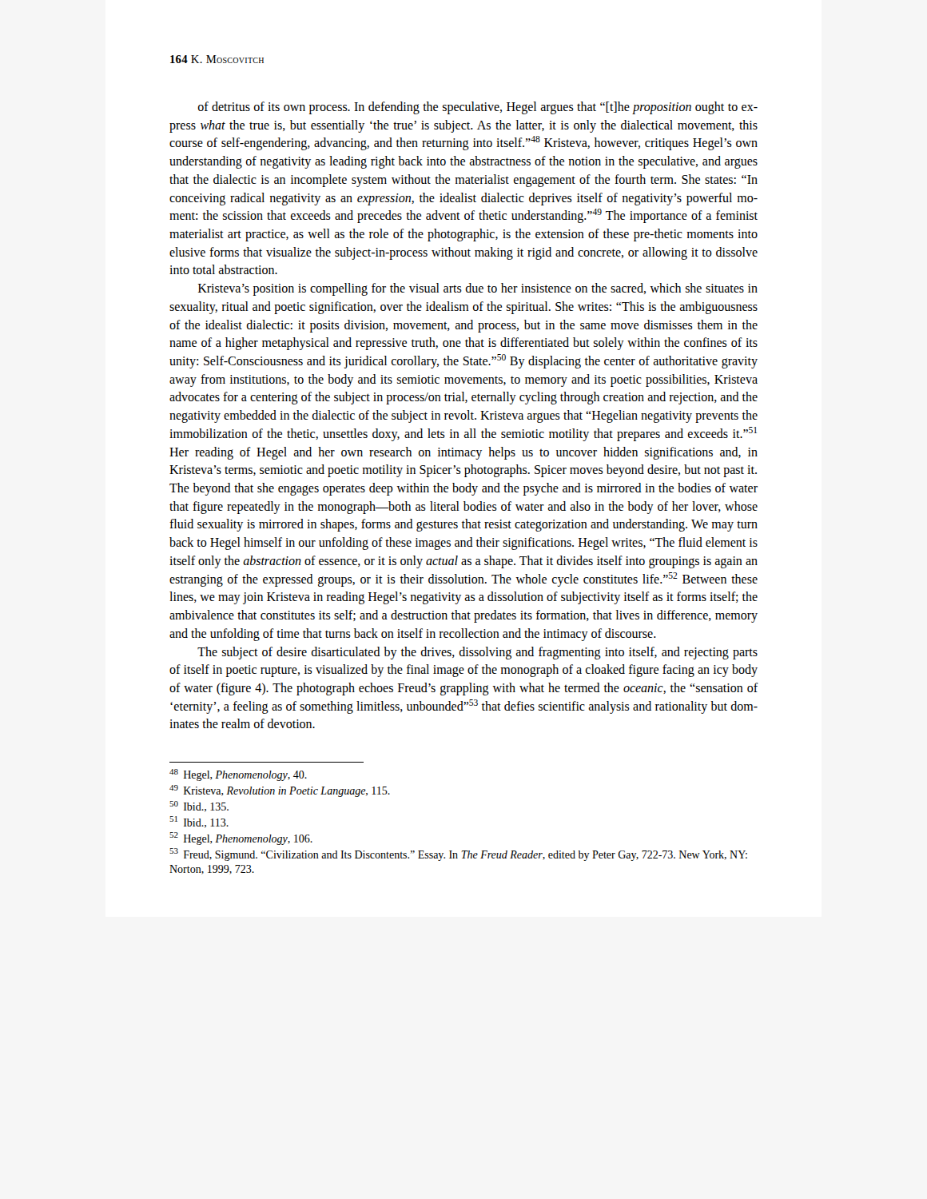164 K. Moscovitch
of detritus of its own process. In defending the speculative, Hegel argues that “[t]he proposition ought to express what the true is, but essentially ‘the true’ is subject. As the latter, it is only the dialectical movement, this course of self-engendering, advancing, and then returning into itself.”48 Kristeva, however, critiques Hegel’s own understanding of negativity as leading right back into the abstractness of the notion in the speculative, and argues that the dialectic is an incomplete system without the materialist engagement of the fourth term. She states: “In conceiving radical negativity as an expression, the idealist dialectic deprives itself of negativity’s powerful moment: the scission that exceeds and precedes the advent of thetic understanding.”49 The importance of a feminist materialist art practice, as well as the role of the photographic, is the extension of these pre-thetic moments into elusive forms that visualize the subject-in-process without making it rigid and concrete, or allowing it to dissolve into total abstraction.
Kristeva’s position is compelling for the visual arts due to her insistence on the sacred, which she situates in sexuality, ritual and poetic signification, over the idealism of the spiritual. She writes: “This is the ambiguousness of the idealist dialectic: it posits division, movement, and process, but in the same move dismisses them in the name of a higher metaphysical and repressive truth, one that is differentiated but solely within the confines of its unity: Self-Consciousness and its juridical corollary, the State.”50 By displacing the center of authoritative gravity away from institutions, to the body and its semiotic movements, to memory and its poetic possibilities, Kristeva advocates for a centering of the subject in process/on trial, eternally cycling through creation and rejection, and the negativity embedded in the dialectic of the subject in revolt. Kristeva argues that “Hegelian negativity prevents the immobilization of the thetic, unsettles doxy, and lets in all the semiotic motility that prepares and exceeds it.”51 Her reading of Hegel and her own research on intimacy helps us to uncover hidden significations and, in Kristeva’s terms, semiotic and poetic motility in Spicer’s photographs. Spicer moves beyond desire, but not past it. The beyond that she engages operates deep within the body and the psyche and is mirrored in the bodies of water that figure repeatedly in the monograph—both as literal bodies of water and also in the body of her lover, whose fluid sexuality is mirrored in shapes, forms and gestures that resist categorization and understanding. We may turn back to Hegel himself in our unfolding of these images and their significations. Hegel writes, “The fluid element is itself only the abstraction of essence, or it is only actual as a shape. That it divides itself into groupings is again an estranging of the expressed groups, or it is their dissolution. The whole cycle constitutes life.”52 Between these lines, we may join Kristeva in reading Hegel’s negativity as a dissolution of subjectivity itself as it forms itself; the ambivalence that constitutes its self; and a destruction that predates its formation, that lives in difference, memory and the unfolding of time that turns back on itself in recollection and the intimacy of discourse.
The subject of desire disarticulated by the drives, dissolving and fragmenting into itself, and rejecting parts of itself in poetic rupture, is visualized by the final image of the monograph of a cloaked figure facing an icy body of water (figure 4). The photograph echoes Freud’s grappling with what he termed the oceanic, the “sensation of ‘eternity’, a feeling as of something limitless, unbounded”53 that defies scientific analysis and rationality but dominates the realm of devotion.
48 Hegel, Phenomenology, 40.
49 Kristeva, Revolution in Poetic Language, 115.
50 Ibid., 135.
51 Ibid., 113.
52 Hegel, Phenomenology, 106.
53 Freud, Sigmund. “Civilization and Its Discontents.” Essay. In The Freud Reader, edited by Peter Gay, 722-73. New York, NY: Norton, 1999, 723.